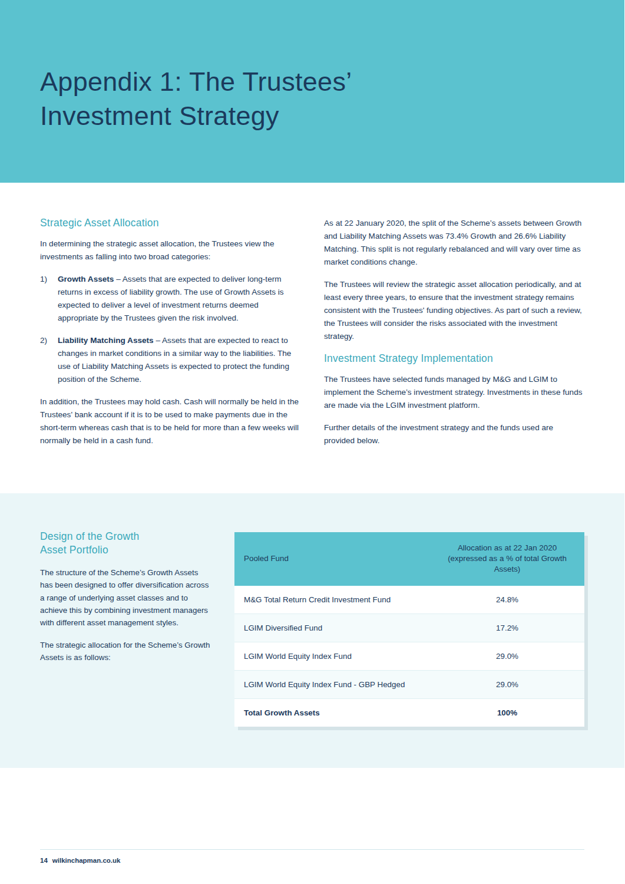Appendix 1: The Trustees’
Investment Strategy
Strategic Asset Allocation
In determining the strategic asset allocation, the Trustees view the investments as falling into two broad categories:
1) Growth Assets – Assets that are expected to deliver long-term returns in excess of liability growth. The use of Growth Assets is expected to deliver a level of investment returns deemed appropriate by the Trustees given the risk involved.
2) Liability Matching Assets – Assets that are expected to react to changes in market conditions in a similar way to the liabilities. The use of Liability Matching Assets is expected to protect the funding position of the Scheme.
In addition, the Trustees may hold cash. Cash will normally be held in the Trustees' bank account if it is to be used to make payments due in the short-term whereas cash that is to be held for more than a few weeks will normally be held in a cash fund.
As at 22 January 2020, the split of the Scheme’s assets between Growth and Liability Matching Assets was 73.4% Growth and 26.6% Liability Matching. This split is not regularly rebalanced and will vary over time as market conditions change.
The Trustees will review the strategic asset allocation periodically, and at least every three years, to ensure that the investment strategy remains consistent with the Trustees' funding objectives. As part of such a review, the Trustees will consider the risks associated with the investment strategy.
Investment Strategy Implementation
The Trustees have selected funds managed by M&G and LGIM to implement the Scheme’s investment strategy. Investments in these funds are made via the LGIM investment platform.
Further details of the investment strategy and the funds used are provided below.
Design of the Growth
Asset Portfolio
The structure of the Scheme’s Growth Assets has been designed to offer diversification across a range of underlying asset classes and to achieve this by combining investment managers with different asset management styles.
The strategic allocation for the Scheme’s Growth Assets is as follows:
| Pooled Fund | Allocation as at 22 Jan 2020 (expressed as a % of total Growth Assets) |
| --- | --- |
| M&G Total Return Credit Investment Fund | 24.8% |
| LGIM Diversified Fund | 17.2% |
| LGIM World Equity Index Fund | 29.0% |
| LGIM World Equity Index Fund - GBP Hedged | 29.0% |
| Total Growth Assets | 100% |
14 wilkinchapman.co.uk